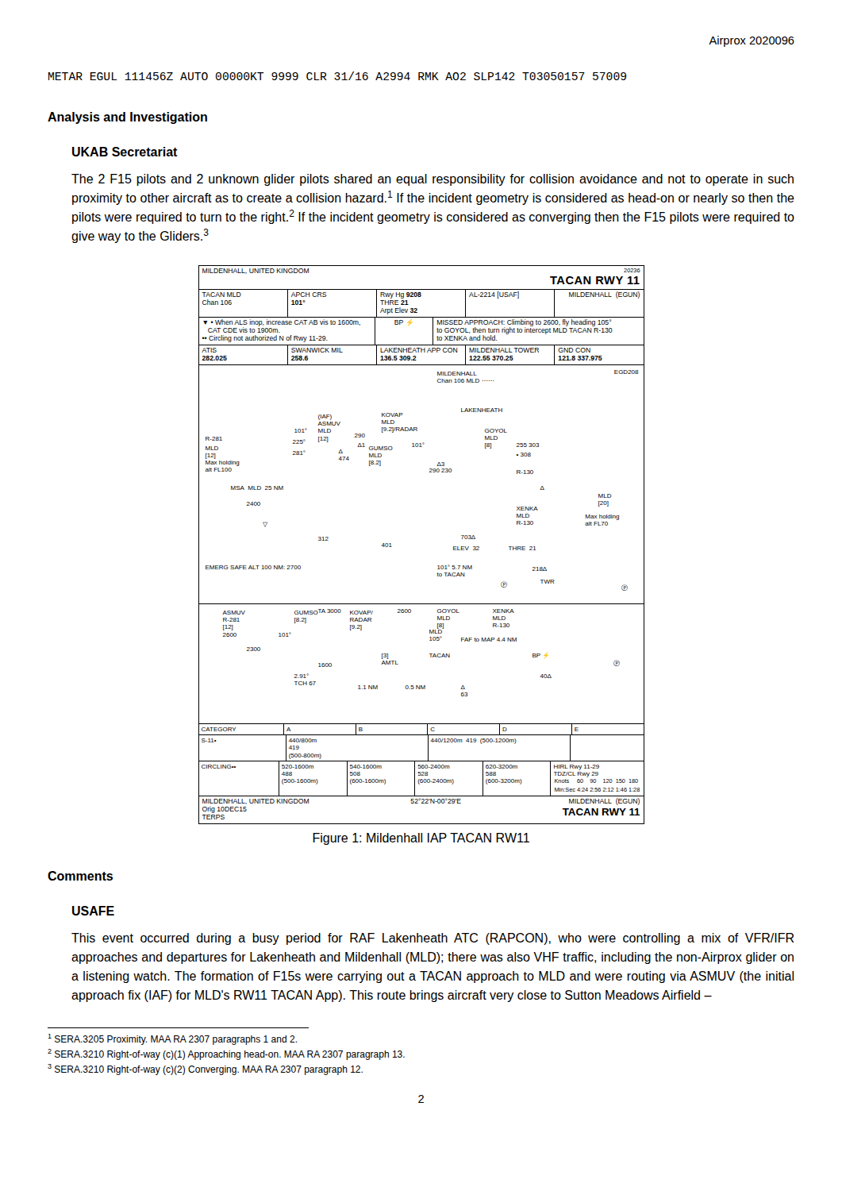Airprox 2020096
METAR EGUL 111456Z AUTO 00000KT 9999 CLR 31/16 A2994 RMK AO2 SLP142 T03050157 57009
Analysis and Investigation
UKAB Secretariat
The 2 F15 pilots and 2 unknown glider pilots shared an equal responsibility for collision avoidance and not to operate in such proximity to other aircraft as to create a collision hazard.1 If the incident geometry is considered as head-on or nearly so then the pilots were required to turn to the right.2 If the incident geometry is considered as converging then the F15 pilots were required to give way to the Gliders.3
MILDENHALL, UNITED KINGDOM
20236
TACAN RWY 11
TACAN MLD
Chan 106
APCH CRS
101°
Rwy Hg 9208
THRE 21
Arpt Elev 32
AL-2214 [USAF]
MILDENHALL (EGUN)
▼ • When ALS inop, increase CAT AB vis to 1600m,
CAT CDE vis to 1900m.
•• Circling not authorized N of Rwy 11-29.
BP ⚡
MISSED APPROACH: Climbing to 2600, fly heading 105°
to GOYOL, then turn right to intercept MLD TACAN R-130
to XENKA and hold.
ATIS
282.025
SWANWICK MIL
258.6
LAKENHEATH APP CON
136.5 309.2
MILDENHALL TOWER
122.55 370.25
GND CON
121.8 337.975
MILDENHALL
Chan 106 MLD ⋯⋯ EGD208 (IAF)
ASMUV
MLD
[12] KOVAP
MLD
[9.2]/RADAR LAKENHEATH GOYOL
MLD
[8] R-281 101° 225° 281° 290 Δ1 Δ
474 GUMSO
MLD
[8.2] 101° MLD
[12] Max holding
alt FL100 255 303 • 308 Δ3 290 230 R-130 Δ MLD
[20] XENKA
MLD
R-130 Max holding
alt FL70 MSA MLD 25 NM 2400 ▽ 312 401 703Δ ELEV 32 THRE 21 EMERG SAFE ALT 100 NM: 2700 101° 5.7 NM
to TACAN 218Δ TWR Ⓟ Ⓟ
ASMUV
R-281
[12] GUMSO
[8.2] KOVAP/
RADAR
[9.2] 2600 GOYOL
MLD
[8] XENKA
MLD
R-130 TA 3000 MLD
105° 2600 101° 2300 [3]
AMTL TACAN 1600 2.91°
TCH 67 1.1 NM 0.5 NM BP ⚡ Ⓟ 40Δ Δ
63 FAF to MAP 4.4 NM
CATEGORY
A
B
C
D
E
S-11•
440/800m
419
(500-800m)
440/1200m 419 (500-1200m)
CIRCLING••
520-1600m
488
(500-1600m)
540-1600m
508
(600-1600m)
560-2400m
528
(600-2400m)
620-3200m
588
(600-3200m)
HIRL Rwy 11-29
TDZ/CL Rwy 29
| Knots | 60 | 90 | 120 | 150 | 180 |
| Min:Sec | 4:24 | 2:56 | 2:12 | 1:46 | 1:28 |
MILDENHALL, UNITED KINGDOM
Orig 10DEC15
TERPS
52°22'N-00°29'E
MILDENHALL (EGUN)
TACAN RWY 11
Figure 1: Mildenhall IAP TACAN RW11
Comments
USAFE
This event occurred during a busy period for RAF Lakenheath ATC (RAPCON), who were controlling a mix of VFR/IFR approaches and departures for Lakenheath and Mildenhall (MLD); there was also VHF traffic, including the non-Airprox glider on a listening watch. The formation of F15s were carrying out a TACAN approach to MLD and were routing via ASMUV (the initial approach fix (IAF) for MLD's RW11 TACAN App). This route brings aircraft very close to Sutton Meadows Airfield –
1 SERA.3205 Proximity. MAA RA 2307 paragraphs 1 and 2.
2 SERA.3210 Right-of-way (c)(1) Approaching head-on. MAA RA 2307 paragraph 13.
3 SERA.3210 Right-of-way (c)(2) Converging. MAA RA 2307 paragraph 12.
2